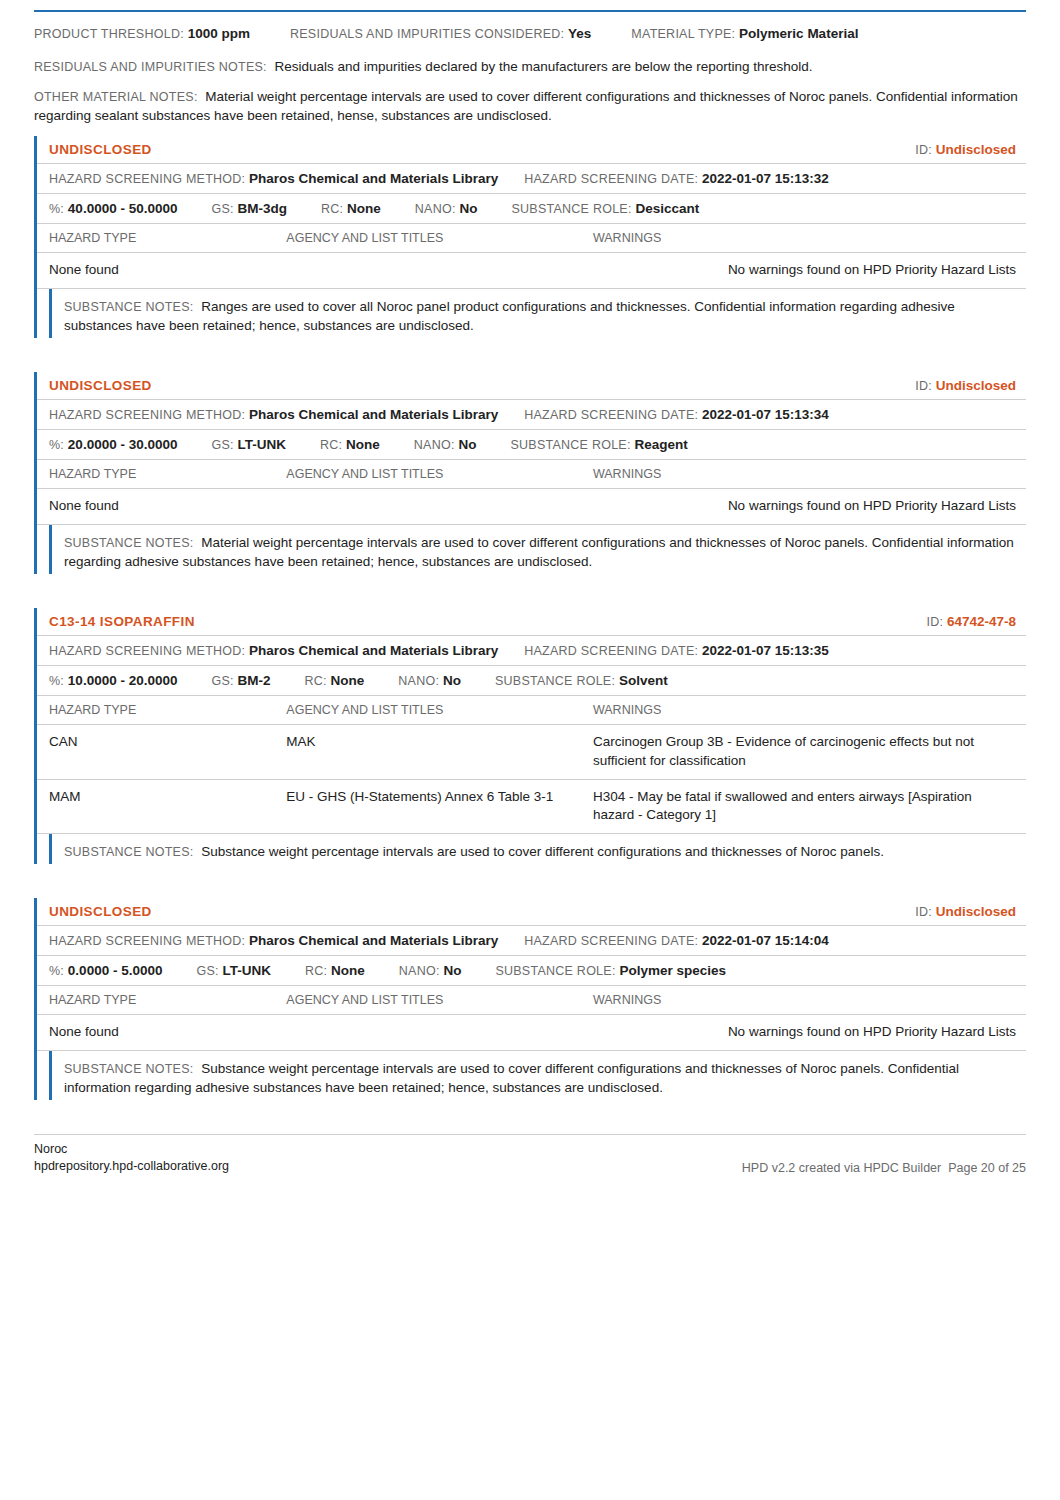Product Threshold: 1000 ppm
Residuals and Impurities Considered: Yes
Material Type: Polymeric Material
Residuals and Impurities Notes: Residuals and impurities declared by the manufacturers are below the reporting threshold.
Other Material Notes: Material weight percentage intervals are used to cover different configurations and thicknesses of Noroc panels. Confidential information regarding sealant substances have been retained, hense, substances are undisclosed.
Undisclosed ID: Undisclosed
Hazard Screening Method: Pharos Chemical and Materials Library
Hazard Screening Date: 2022-01-07 15:13:32
%: 40.0000 - 50.0000
GS: BM-3dg
RC: None
Nano: No
Substance Role: Desiccant
| Hazard Type | Agency and List Titles | Warnings |
| --- | --- | --- |
| None found | | No warnings found on HPD Priority Hazard Lists |
Substance Notes: Ranges are used to cover all Noroc panel product configurations and thicknesses. Confidential information regarding adhesive substances have been retained; hence, substances are undisclosed.
Undisclosed ID: Undisclosed
Hazard Screening Method: Pharos Chemical and Materials Library
Hazard Screening Date: 2022-01-07 15:13:34
%: 20.0000 - 30.0000
GS: LT-UNK
RC: None
Nano: No
Substance Role: Reagent
| Hazard Type | Agency and List Titles | Warnings |
| --- | --- | --- |
| None found | | No warnings found on HPD Priority Hazard Lists |
Substance Notes: Material weight percentage intervals are used to cover different configurations and thicknesses of Noroc panels. Confidential information regarding adhesive substances have been retained; hence, substances are undisclosed.
C13-14 Isoparaffin ID: 64742-47-8
Hazard Screening Method: Pharos Chemical and Materials Library
Hazard Screening Date: 2022-01-07 15:13:35
%: 10.0000 - 20.0000
GS: BM-2
RC: None
Nano: No
Substance Role: Solvent
| Hazard Type | Agency and List Titles | Warnings |
| --- | --- | --- |
| CAN | MAK | Carcinogen Group 3B - Evidence of carcinogenic effects but not sufficient for classification |
| MAM | EU - GHS (H-Statements) Annex 6 Table 3-1 | H304 - May be fatal if swallowed and enters airways [Aspiration hazard - Category 1] |
Substance Notes: Substance weight percentage intervals are used to cover different configurations and thicknesses of Noroc panels.
Undisclosed ID: Undisclosed
Hazard Screening Method: Pharos Chemical and Materials Library
Hazard Screening Date: 2022-01-07 15:14:04
%: 0.0000 - 5.0000
GS: LT-UNK
RC: None
Nano: No
Substance Role: Polymer species
| Hazard Type | Agency and List Titles | Warnings |
| --- | --- | --- |
| None found | | No warnings found on HPD Priority Hazard Lists |
Substance Notes: Substance weight percentage intervals are used to cover different configurations and thicknesses of Noroc panels. Confidential information regarding adhesive substances have been retained; hence, substances are undisclosed.
Noroc
hpdrepository.hpd-collaborative.org
HPD v2.2 created via HPDC Builder Page 20 of 25